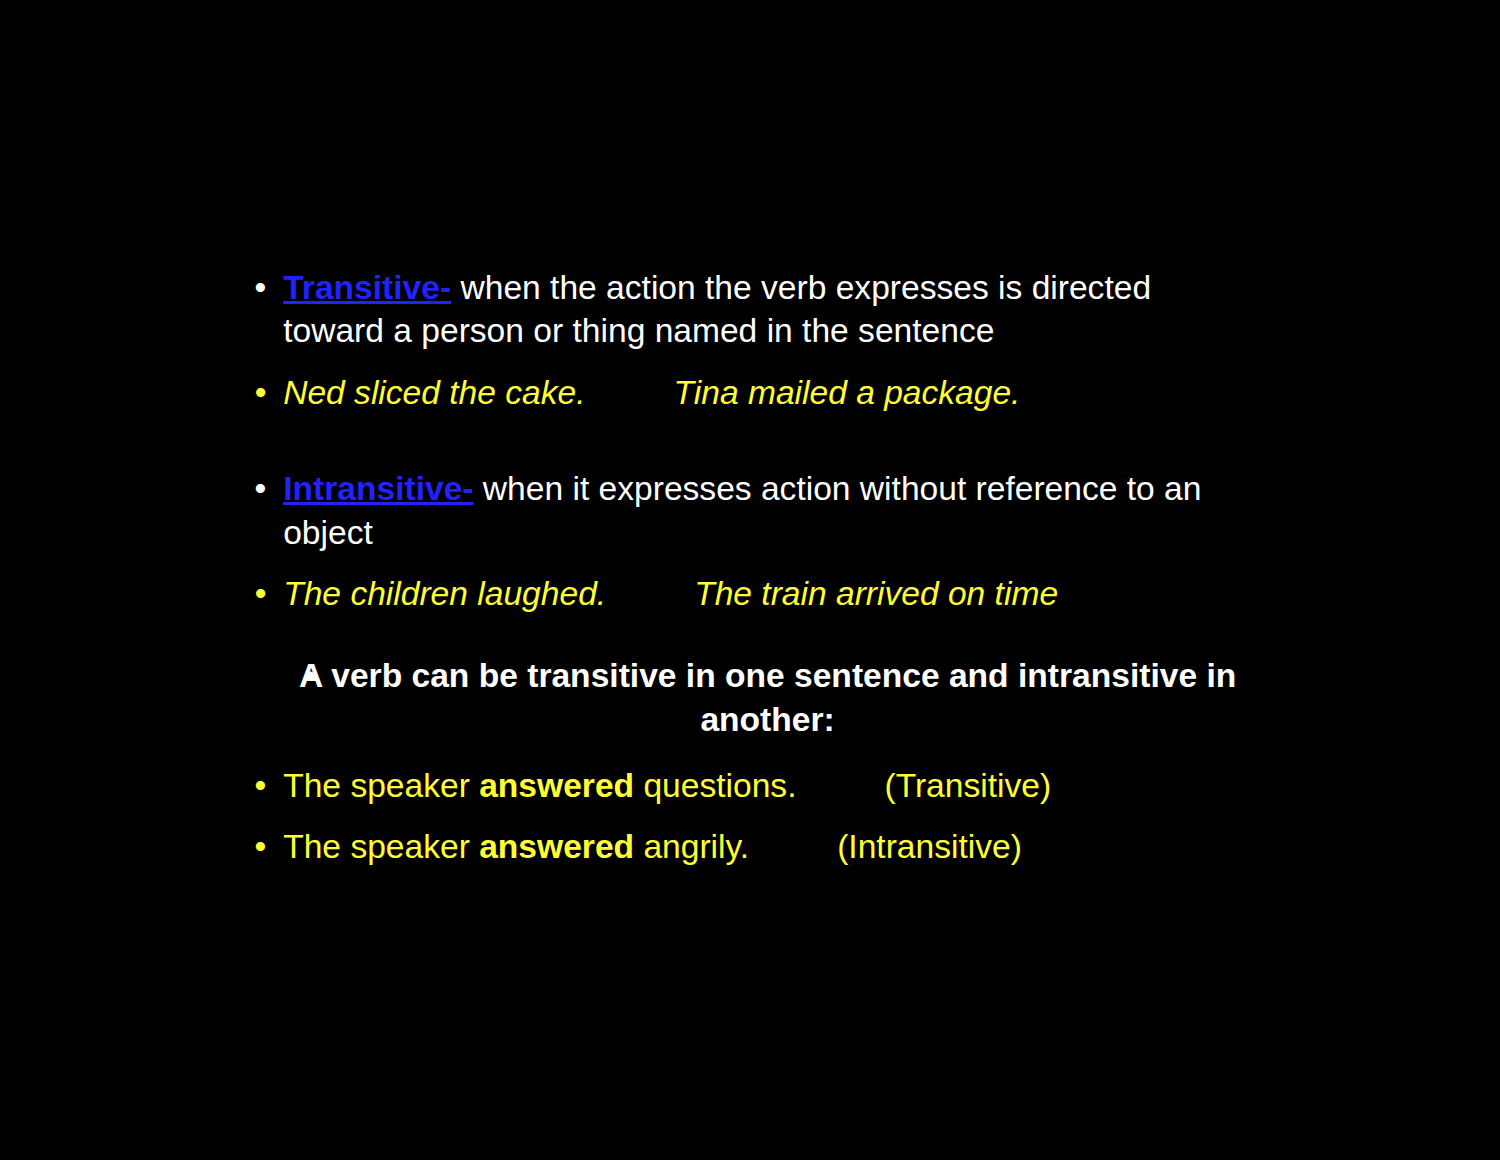Transitive- when the action the verb expresses is directed toward a person or thing named in the sentence
Ned sliced the cake. Tina mailed a package.
Intransitive- when it expresses action without reference to an object
The children laughed. The train arrived on time
A verb can be transitive in one sentence and intransitive in another:
The speaker answered questions. (Transitive)
The speaker answered angrily. (Intransitive)